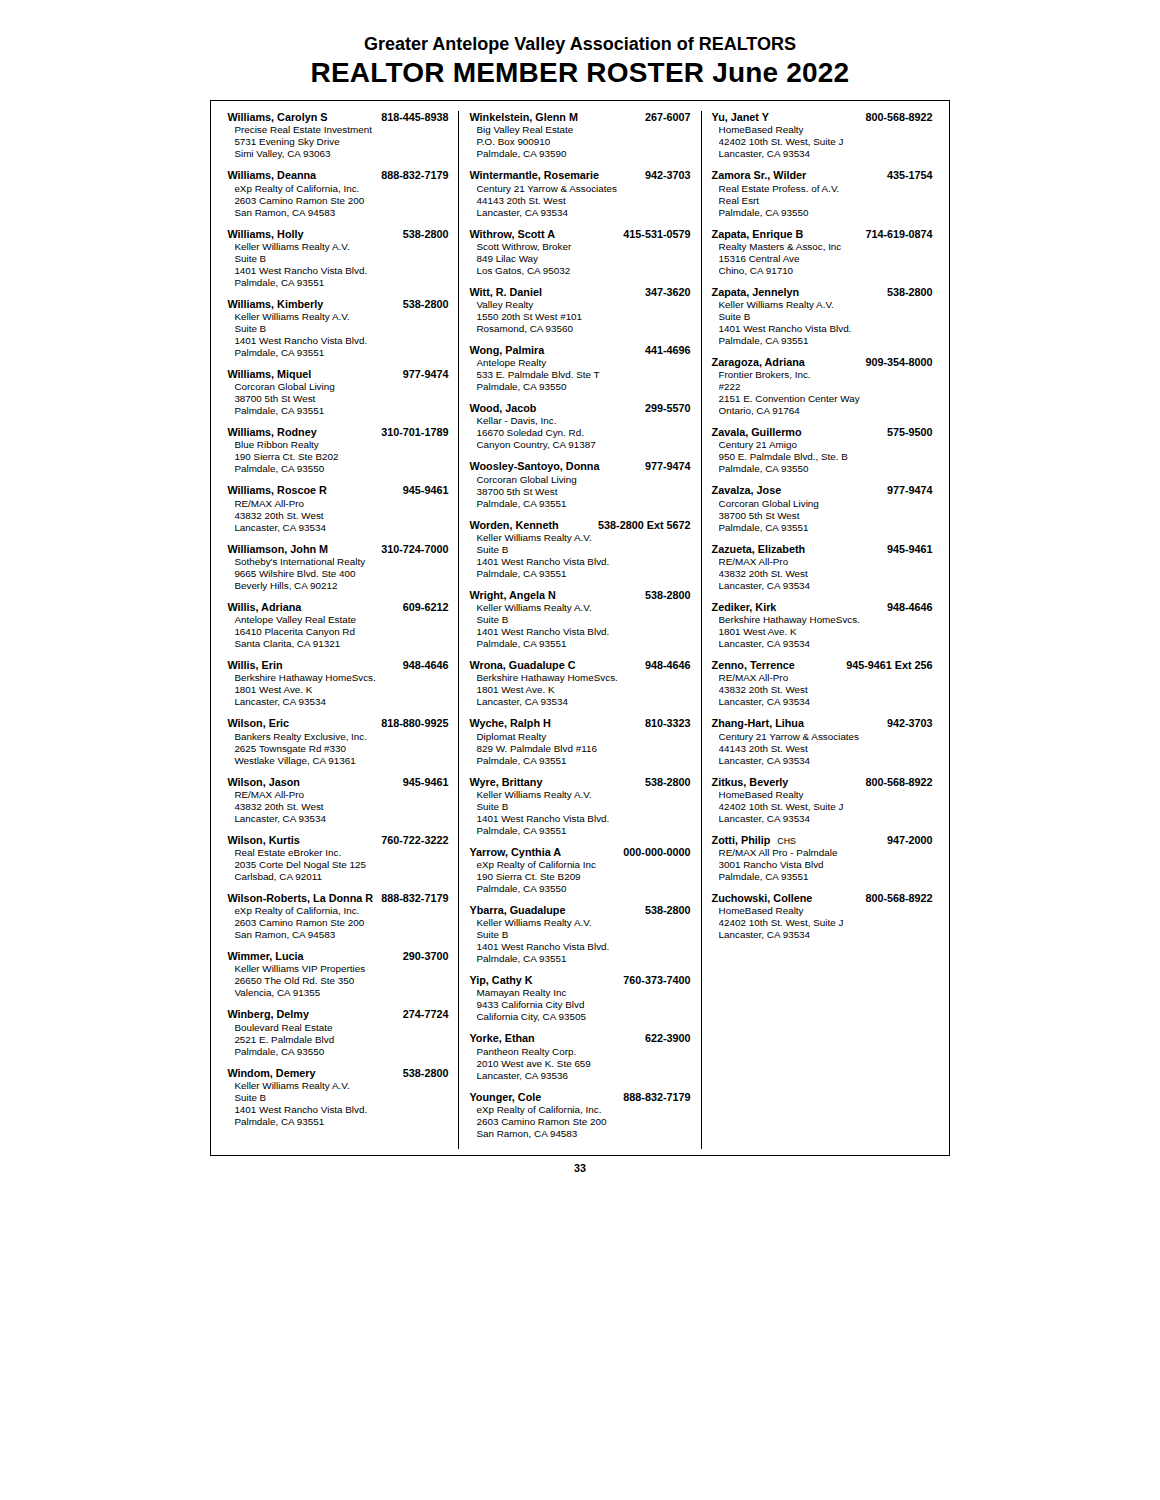Greater Antelope Valley Association of REALTORS
REALTOR MEMBER ROSTER June 2022
Williams, Carolyn S 818-445-8938
Precise Real Estate Investment
5731 Evening Sky Drive
Simi Valley, CA 93063
Williams, Deanna 888-832-7179
eXp Realty of California, Inc.
2603 Camino Ramon Ste 200
San Ramon, CA 94583
Williams, Holly 538-2800
Keller Williams Realty A.V.
Suite B
1401 West Rancho Vista Blvd.
Palmdale, CA 93551
Williams, Kimberly 538-2800
Keller Williams Realty A.V.
Suite B
1401 West Rancho Vista Blvd.
Palmdale, CA 93551
Williams, Miquel 977-9474
Corcoran Global Living
38700 5th St West
Palmdale, CA 93551
Williams, Rodney 310-701-1789
Blue Ribbon Realty
190 Sierra Ct. Ste B202
Palmdale, CA 93550
Williams, Roscoe R 945-9461
RE/MAX All-Pro
43832 20th St. West
Lancaster, CA 93534
Williamson, John M 310-724-7000
Sotheby's International Realty
9665 Wilshire Blvd. Ste 400
Beverly Hills, CA 90212
Willis, Adriana 609-6212
Antelope Valley Real Estate
16410 Placerita Canyon Rd
Santa Clarita, CA 91321
Willis, Erin 948-4646
Berkshire Hathaway HomeSvcs.
1801 West Ave. K
Lancaster, CA 93534
Wilson, Eric 818-880-9925
Bankers Realty Exclusive, Inc.
2625 Townsgate Rd #330
Westlake Village, CA 91361
Wilson, Jason 945-9461
RE/MAX All-Pro
43832 20th St. West
Lancaster, CA 93534
Wilson, Kurtis 760-722-3222
Real Estate eBroker Inc.
2035 Corte Del Nogal Ste 125
Carlsbad, CA 92011
Wilson-Roberts, La Donna R 888-832-7179
eXp Realty of California, Inc.
2603 Camino Ramon Ste 200
San Ramon, CA 94583
Wimmer, Lucia 290-3700
Keller Williams VIP Properties
26650 The Old Rd. Ste 350
Valencia, CA 91355
Winberg, Delmy 274-7724
Boulevard Real Estate
2521 E. Palmdale Blvd
Palmdale, CA 93550
Windom, Demery 538-2800
Keller Williams Realty A.V.
Suite B
1401 West Rancho Vista Blvd.
Palmdale, CA 93551
Winkelstein, Glenn M 267-6007
Big Valley Real Estate
P.O. Box 900910
Palmdale, CA 93590
Wintermantle, Rosemarie 942-3703
Century 21 Yarrow & Associates
44143 20th St. West
Lancaster, CA 93534
Withrow, Scott A 415-531-0579
Scott Withrow, Broker
849 Lilac Way
Los Gatos, CA 95032
Witt, R. Daniel 347-3620
Valley Realty
1550 20th St West #101
Rosamond, CA 93560
Wong, Palmira 441-4696
Antelope Realty
533 E. Palmdale Blvd. Ste T
Palmdale, CA 93550
Wood, Jacob 299-5570
Kellar - Davis, Inc.
16670 Soledad Cyn. Rd.
Canyon Country, CA 91387
Woosley-Santoyo, Donna 977-9474
Corcoran Global Living
38700 5th St West
Palmdale, CA 93551
Worden, Kenneth 538-2800 Ext 5672
Keller Williams Realty A.V.
Suite B
1401 West Rancho Vista Blvd.
Palmdale, CA 93551
Wright, Angela N 538-2800
Keller Williams Realty A.V.
Suite B
1401 West Rancho Vista Blvd.
Palmdale, CA 93551
Wrona, Guadalupe C 948-4646
Berkshire Hathaway HomeSvcs.
1801 West Ave. K
Lancaster, CA 93534
Wyche, Ralph H 810-3323
Diplomat Realty
829 W. Palmdale Blvd #116
Palmdale, CA 93551
Wyre, Brittany 538-2800
Keller Williams Realty A.V.
Suite B
1401 West Rancho Vista Blvd.
Palmdale, CA 93551
Yarrow, Cynthia A 000-000-0000
eXp Realty of California Inc
190 Sierra Ct. Ste B209
Palmdale, CA 93550
Ybarra, Guadalupe 538-2800
Keller Williams Realty A.V.
Suite B
1401 West Rancho Vista Blvd.
Palmdale, CA 93551
Yip, Cathy K 760-373-7400
Mamayan Realty Inc
9433 California City Blvd
California City, CA 93505
Yorke, Ethan 622-3900
Pantheon Realty Corp.
2010 West ave K. Ste 659
Lancaster, CA 93536
Younger, Cole 888-832-7179
eXp Realty of California, Inc.
2603 Camino Ramon Ste 200
San Ramon, CA 94583
Yu, Janet Y 800-568-8922
HomeBased Realty
42402 10th St. West, Suite J
Lancaster, CA 93534
Zamora Sr., Wilder 435-1754
Real Estate Profess. of A.V.
Real Esrt
Palmdale, CA 93550
Zapata, Enrique B 714-619-0874
Realty Masters & Assoc, Inc
15316 Central Ave
Chino, CA 91710
Zapata, Jennelyn 538-2800
Keller Williams Realty A.V.
Suite B
1401 West Rancho Vista Blvd.
Palmdale, CA 93551
Zaragoza, Adriana 909-354-8000
Frontier Brokers, Inc.
#222
2151 E. Convention Center Way
Ontario, CA 91764
Zavala, Guillermo 575-9500
Century 21 Amigo
950 E. Palmdale Blvd., Ste. B
Palmdale, CA 93550
Zavalza, Jose 977-9474
Corcoran Global Living
38700 5th St West
Palmdale, CA 93551
Zazueta, Elizabeth 945-9461
RE/MAX All-Pro
43832 20th St. West
Lancaster, CA 93534
Zediker, Kirk 948-4646
Berkshire Hathaway HomeSvcs.
1801 West Ave. K
Lancaster, CA 93534
Zenno, Terrence 945-9461 Ext 256
RE/MAX All-Pro
43832 20th St. West
Lancaster, CA 93534
Zhang-Hart, Lihua 942-3703
Century 21 Yarrow & Associates
44143 20th St. West
Lancaster, CA 93534
Zitkus, Beverly 800-568-8922
HomeBased Realty
42402 10th St. West, Suite J
Lancaster, CA 93534
Zotti, Philip CHS 947-2000
RE/MAX All Pro - Palmdale
3001 Rancho Vista Blvd
Palmdale, CA 93551
Zuchowski, Collene 800-568-8922
HomeBased Realty
42402 10th St. West, Suite J
Lancaster, CA 93534
33